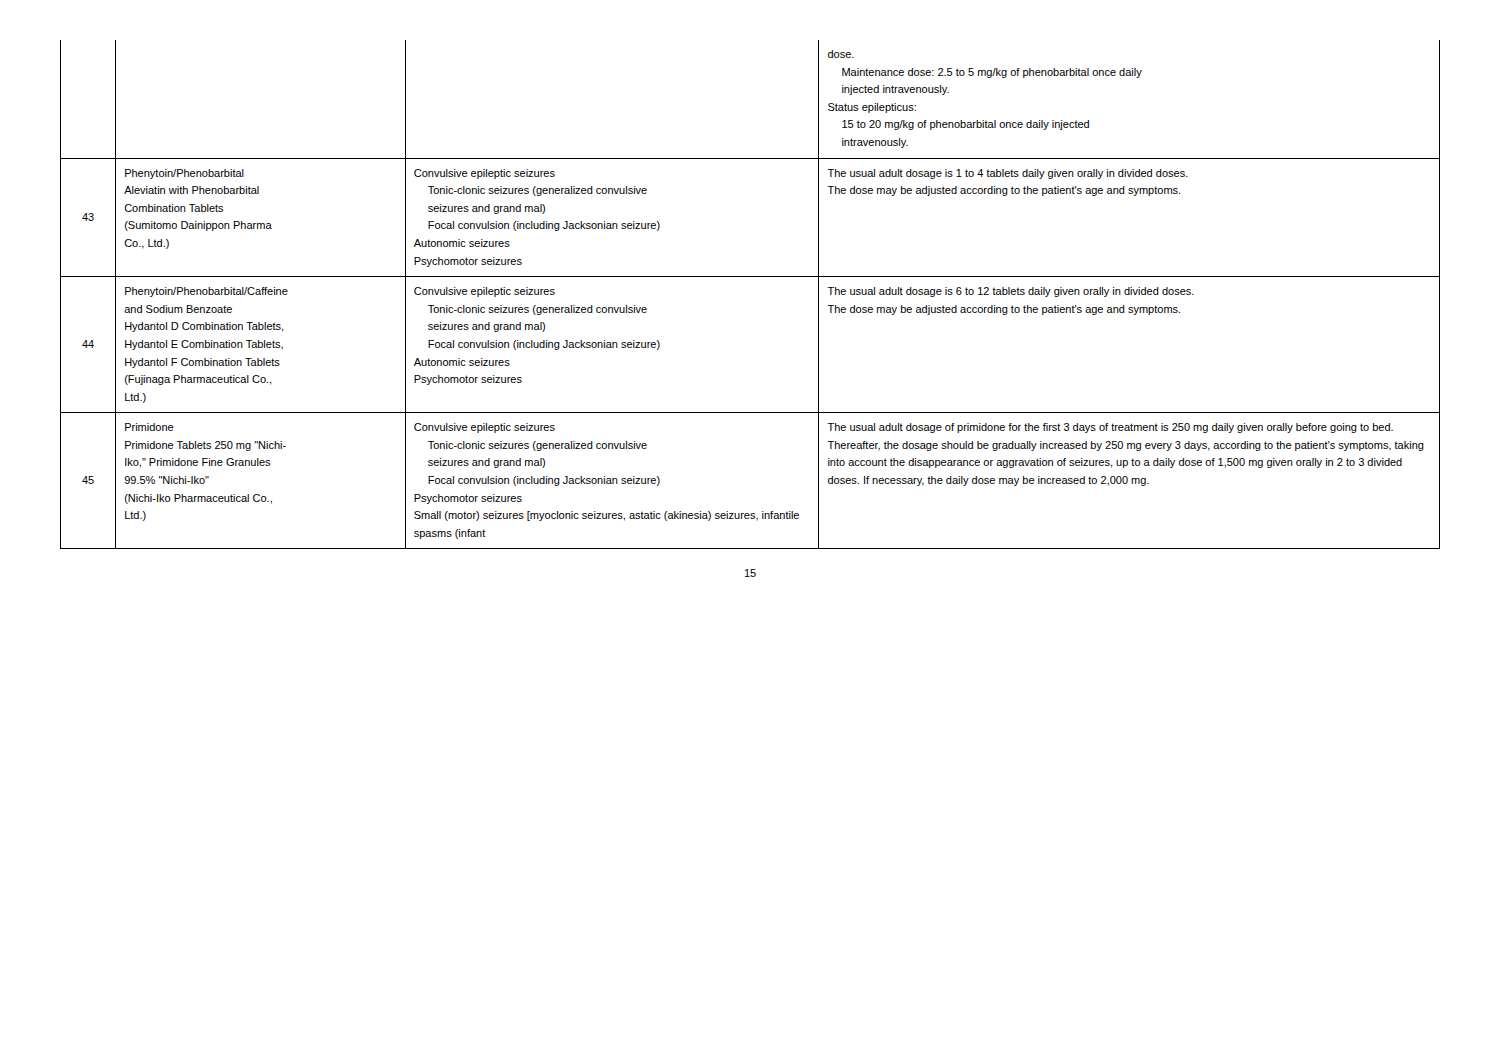| | | | dose. Maintenance dose: 2.5 to 5 mg/kg of phenobarbital once daily injected intravenously. Status epilepticus: 15 to 20 mg/kg of phenobarbital once daily injected intravenously. |
| 43 | Phenytoin/Phenobarbital Aleviatin with Phenobarbital Combination Tablets (Sumitomo Dainippon Pharma Co., Ltd.) | Convulsive epileptic seizures Tonic-clonic seizures (generalized convulsive seizures and grand mal) Focal convulsion (including Jacksonian seizure) Autonomic seizures Psychomotor seizures | The usual adult dosage is 1 to 4 tablets daily given orally in divided doses. The dose may be adjusted according to the patient's age and symptoms. |
| 44 | Phenytoin/Phenobarbital/Caffeine and Sodium Benzoate Hydantol D Combination Tablets, Hydantol E Combination Tablets, Hydantol F Combination Tablets (Fujinaga Pharmaceutical Co., Ltd.) | Convulsive epileptic seizures Tonic-clonic seizures (generalized convulsive seizures and grand mal) Focal convulsion (including Jacksonian seizure) Autonomic seizures Psychomotor seizures | The usual adult dosage is 6 to 12 tablets daily given orally in divided doses. The dose may be adjusted according to the patient's age and symptoms. |
| 45 | Primidone Primidone Tablets 250 mg "Nichi- Iko," Primidone Fine Granules 99.5% "Nichi-Iko" (Nichi-Iko Pharmaceutical Co., Ltd.) | Convulsive epileptic seizures Tonic-clonic seizures (generalized convulsive seizures and grand mal) Focal convulsion (including Jacksonian seizure) Psychomotor seizures Small (motor) seizures [myoclonic seizures, astatic (akinesia) seizures, infantile spasms (infant | The usual adult dosage of primidone for the first 3 days of treatment is 250 mg daily given orally before going to bed. Thereafter, the dosage should be gradually increased by 250 mg every 3 days, according to the patient's symptoms, taking into account the disappearance or aggravation of seizures, up to a daily dose of 1,500 mg given orally in 2 to 3 divided doses. If necessary, the daily dose may be increased to 2,000 mg. |
15